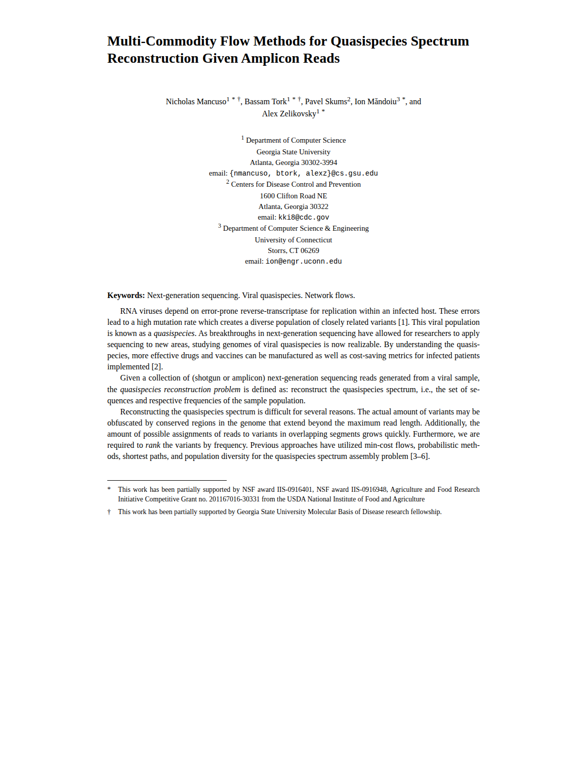Multi-Commodity Flow Methods for Quasispecies Spectrum Reconstruction Given Amplicon Reads
Nicholas Mancuso1 * †, Bassam Tork1 * †, Pavel Skums2, Ion Măndoiu3 *, and Alex Zelikovsky1 *
1 Department of Computer Science
Georgia State University
Atlanta, Georgia 30302-3994
email: {nmancuso, btork, alexz}@cs.gsu.edu
2 Centers for Disease Control and Prevention
1600 Clifton Road NE
Atlanta, Georgia 30322
email: kki8@cdc.gov
3 Department of Computer Science & Engineering
University of Connecticut
Storrs, CT 06269
email: ion@engr.uconn.edu
Keywords: Next-generation sequencing. Viral quasispecies. Network flows.
RNA viruses depend on error-prone reverse-transcriptase for replication within an infected host. These errors lead to a high mutation rate which creates a diverse population of closely related variants [1]. This viral population is known as a quasispecies. As breakthroughs in next-generation sequencing have allowed for researchers to apply sequencing to new areas, studying genomes of viral quasispecies is now realizable. By understanding the quasispecies, more effective drugs and vaccines can be manufactured as well as cost-saving metrics for infected patients implemented [2].
Given a collection of (shotgun or amplicon) next-generation sequencing reads generated from a viral sample, the quasispecies reconstruction problem is defined as: reconstruct the quasispecies spectrum, i.e., the set of sequences and respective frequencies of the sample population.
Reconstructing the quasispecies spectrum is difficult for several reasons. The actual amount of variants may be obfuscated by conserved regions in the genome that extend beyond the maximum read length. Additionally, the amount of possible assignments of reads to variants in overlapping segments grows quickly. Furthermore, we are required to rank the variants by frequency. Previous approaches have utilized min-cost flows, probabilistic methods, shortest paths, and population diversity for the quasispecies spectrum assembly problem [3–6].
*
This work has been partially supported by NSF award IIS-0916401, NSF award IIS-0916948, Agriculture and Food Research Initiative Competitive Grant no. 201167016-30331 from the USDA National Institute of Food and Agriculture
†
This work has been partially supported by Georgia State University Molecular Basis of Disease research fellowship.